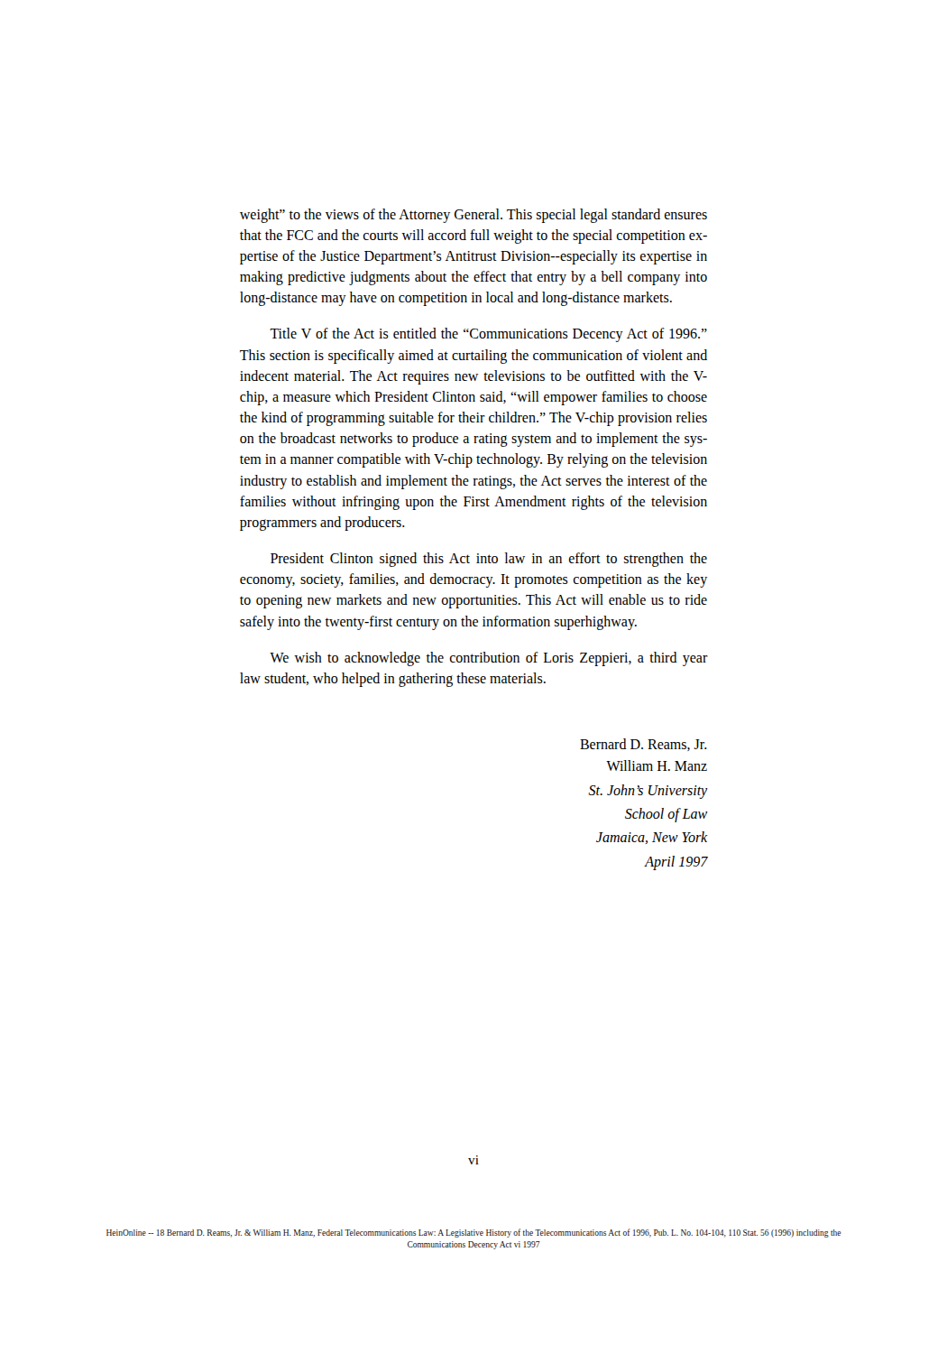weight” to the views of the Attorney General. This special legal standard ensures that the FCC and the courts will accord full weight to the special competition expertise of the Justice Department’s Antitrust Division--especially its expertise in making predictive judgments about the effect that entry by a bell company into long-distance may have on competition in local and long-distance markets.
Title V of the Act is entitled the “Communications Decency Act of 1996.” This section is specifically aimed at curtailing the communication of violent and indecent material. The Act requires new televisions to be outfitted with the V-chip, a measure which President Clinton said, “will empower families to choose the kind of programming suitable for their children.” The V-chip provision relies on the broadcast networks to produce a rating system and to implement the system in a manner compatible with V-chip technology. By relying on the television industry to establish and implement the ratings, the Act serves the interest of the families without infringing upon the First Amendment rights of the television programmers and producers.
President Clinton signed this Act into law in an effort to strengthen the economy, society, families, and democracy. It promotes competition as the key to opening new markets and new opportunities. This Act will enable us to ride safely into the twenty-first century on the information superhighway.
We wish to acknowledge the contribution of Loris Zeppieri, a third year law student, who helped in gathering these materials.
Bernard D. Reams, Jr.
William H. Manz
St. John’s University
School of Law
Jamaica, New York
April 1997
vi
HeinOnline -- 18 Bernard D. Reams, Jr. & William H. Manz, Federal Telecommunications Law: A Legislative History of the Telecommunications Act of 1996, Pub. L. No. 104-104, 110 Stat. 56 (1996) including the Communications Decency Act vi 1997